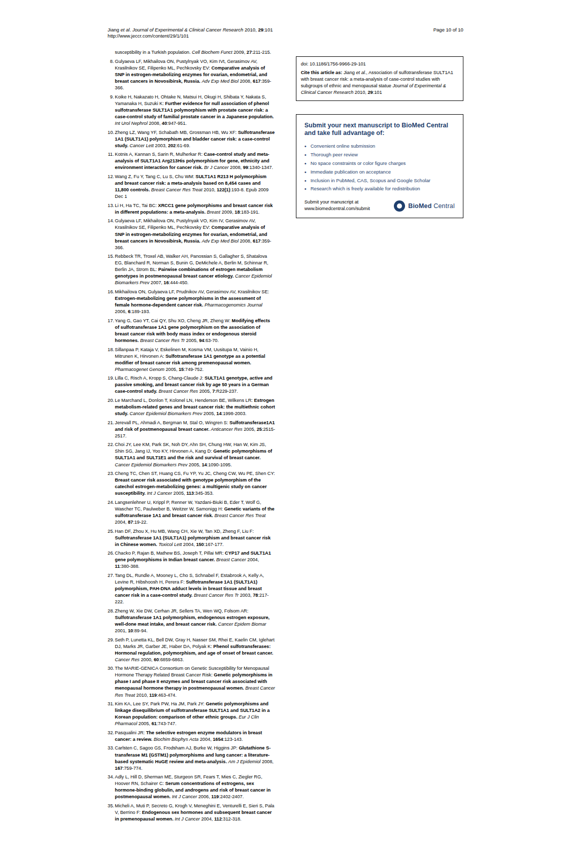Jiang et al. Journal of Experimental & Clinical Cancer Research 2010, 29:101
http://www.jeccr.com/content/29/1/101
Page 10 of 10
susceptibility in a Turkish population. Cell Biochem Funct 2009, 27:211-215.
8. Gulyaeva LF, Mikhailova ON, Pustylnyak VO, Kim IVt, Gerasimov AV, Krasilnikov SE, Filipenko ML, Pechkovsky EV: Comparative analysis of SNP in estrogen-metabolizing enzymes for ovarian, endometrial, and breast cancers in Novosibirsk, Russia. Adv Exp Med Biol 2008, 617:359-366.
9. Koike H, Nakazato H, Ohtake N, Matsui H, Okugi H, Shibata Y, Nakata S, Yamanaka H, Suzuki K: Further evidence for null association of phenol sulfotransferase SULT1A1 polymorphism with prostate cancer risk: a case-control study of familial prostate cancer in a Japanese population. Int Urol Nephrol 2008, 40:947-951.
10. Zheng LZ, Wang YF, Schabath MB, Grossman HB, Wu XF: Sulfotransferase 1A1 (SULT1A1) polymorphism and bladder cancer risk: a case-control study. Cancer Lett 2003, 202:61-69.
11. Kotnis A, Kannan S, Sarin R, Mulherkar R: Case-control study and meta-analysis of SULT1A1 Arg213His polymorphism for gene, ethnicity and environment interaction for cancer risk. Br J Cancer 2008, 99:1340-1347.
12. Wang Z, Fu Y, Tang C, Lu S, Chu WM: SULT1A1 R213 H polymorphism and breast cancer risk: a meta-analysis based on 8,454 cases and 11,800 controls. Breast Cancer Res Treat 2010, 122(1):193-8. Epub 2009 Dec 1
13. Li H, Ha TC, Tai BC: XRCC1 gene polymorphisms and breast cancer risk in different populations: a meta-analysis. Breast 2009, 18:183-191.
14. Gulyaeva LF, Mikhailova ON, Pustylnyak VO, Kim IV, Gerasimov AV, Krasilnikov SE, Filipenko ML, Pechkovsky EV: Comparative analysis of SNP in estrogen-metabolizing enzymes for ovarian, endometrial, and breast cancers in Novosibirsk, Russia. Adv Exp Med Biol 2008, 617:359-366.
15. Rebbeck TR, Troxel AB, Walker AH, Panossian S, Gallagher S, Shatalova EG, Blanchard R, Norman S, Bunin G, DeMichele A, Berlin M, Schinnar R, Berlin JA, Strom BL: Pairwise combinations of estrogen metabolism genotypes in postmenopausal breast cancer etiology. Cancer Epidemiol Biomarkers Prev 2007, 16:444-450.
16. Mikhailova ON, Gulyaeva LF, Prudnikov AV, Gerasimov AV, Krasilnikov SE: Estrogen-metabolizing gene polymorphisms in the assessment of female hormone-dependent cancer risk. Pharmacogenomics Journal 2006, 6:189-193.
17. Yang G, Gao YT, Cai QY, Shu XO, Cheng JR, Zheng W: Modifying effects of sulfotransferase 1A1 gene polymorphism on the association of breast cancer risk with body mass index or endogenous steroid hormones. Breast Cancer Res Tr 2005, 94:63-70.
18. Sillanpaa P, Kataja V, Eskelinen M, Kosma VM, Uusitupa M, Vainio H, Mitrunen K, Hirvonen A: Sulfotransferase 1A1 genotype as a potential modifier of breast cancer risk among premenopausal women. Pharmacogenet Genom 2005, 15:749-752.
19. Lilla C, Risch A, Kropp S, Chang-Claude J: SULT1A1 genotype, active and passive smoking, and breast cancer risk by age 50 years in a German case-control study. Breast Cancer Res 2005, 7:R229-237.
20. Le Marchand L, Donlon T, Kolonel LN, Henderson BE, Wilkens LR: Estrogen metabolism-related genes and breast cancer risk: the multiethnic cohort study. Cancer Epidemiol Biomarkers Prev 2005, 14:1998-2003.
21. Jerevall PL, Ahmadi A, Bergman M, Stal O, Wingren S: Sulfotransferase1A1 and risk of postmenopausal breast cancer. Anticancer Res 2005, 25:2515-2517.
22. Choi JY, Lee KM, Park SK, Noh DY, Ahn SH, Chung HW, Han W, Kim JS, Shin SG, Jang IJ, Yoo KY, Hirvonen A, Kang D: Genetic polymorphisms of SULT1A1 and SULT1E1 and the risk and survival of breast cancer. Cancer Epidemiol Biomarkers Prev 2005, 14:1090-1095.
23. Cheng TC, Chen ST, Huang CS, Fu YP, Yu JC, Cheng CW, Wu PE, Shen CY: Breast cancer risk associated with genotype polymorphism of the catechol estrogen-metabolizing genes: a multigenic study on cancer susceptibility. Int J Cancer 2005, 113:345-353.
24. Langsenlehner U, Krippl P, Renner W, Yazdani-Biuki B, Eder T, Wolf G, Wascher TC, Paulweber B, Weitzer W, Samonigg H: Genetic variants of the sulfotransferase 1A1 and breast cancer risk. Breast Cancer Res Treat 2004, 87:19-22.
25. Han DF, Zhou X, Hu MB, Wang CH, Xie W, Tan XD, Zheng F, Liu F: Sulfotransferase 1A1 (SULT1A1) polymorphism and breast cancer risk in Chinese women. Toxicol Lett 2004, 150:167-177.
26. Chacko P, Rajan B, Mathew BS, Joseph T, Pillai MR: CYP17 and SULT1A1 gene polymorphisms in Indian breast cancer. Breast Cancer 2004, 11:380-388.
27. Tang DL, Rundle A, Mooney L, Cho S, Schnabel F, Estabrook A, Kelly A, Levine R, Hibshoosh H, Perera F: Sulfotransferase 1A1 (SULT1A1) polymorphism, PAH-DNA adduct levels in breast tissue and breast cancer risk in a case-control study. Breast Cancer Res Tr 2003, 78:217-222.
28. Zheng W, Xie DW, Cerhan JR, Sellers TA, Wen WQ, Folsom AR: Sulfotransferase 1A1 polymorphism, endogenous estrogen exposure, well-done meat intake, and breast cancer risk. Cancer Epidem Biomar 2001, 10:89-94.
29. Seth P, Lunetta KL, Bell DW, Gray H, Nasser SM, Rhei E, Kaelin CM, Iglehart DJ, Marks JR, Garber JE, Haber DA, Polyak K: Phenol sulfotransferases: Hormonal regulation, polymorphism, and age of onset of breast cancer. Cancer Res 2000, 60:6859-6863.
30. The MARIE-GENICA Consortium on Genetic Susceptibility for Menopausal Hormone Therapy Related Breast Cancer Risk: Genetic polymorphisms in phase I and phase II enzymes and breast cancer risk associated with menopausal hormone therapy in postmenopausal women. Breast Cancer Res Treat 2010, 119:463-474.
31. Kim KA, Lee SY, Park PW, Ha JM, Park JY: Genetic polymorphisms and linkage disequilibrium of sulfotransferase SULT1A1 and SULT1A2 in a Korean population: comparison of other ethnic groups. Eur J Clin Pharmacol 2005, 61:743-747.
32. Pasqualini JR: The selective estrogen enzyme modulators in breast cancer: a review. Biochim Biophys Acta 2004, 1654:123-143.
33. Carlsten C, Sagoo GS, Frodsham AJ, Burke W, Higgins JP: Glutathione S-transferase M1 (GSTM1) polymorphisms and lung cancer: a literature-based systematic HuGE review and meta-analysis. Am J Epidemiol 2008, 167:759-774.
34. Adly L, Hill D, Sherman ME, Sturgeon SR, Fears T, Mies C, Ziegler RG, Hoover RN, Schairer C: Serum concentrations of estrogens, sex hormone-binding globulin, and androgens and risk of breast cancer in postmenopausal women. Int J Cancer 2006, 119:2402-2407.
35. Micheli A, Muti P, Secreto G, Krogh V, Meneghini E, Venturelli E, Sieri S, Pala V, Berrino F: Endogenous sex hormones and subsequent breast cancer in premenopausal women. Int J Cancer 2004, 112:312-318.
doi: 10.1186/1756-9966-29-101
Cite this article as: Jiang et al., Association of sulfotransferase SULT1A1 with breast cancer risk: a meta-analysis of case-control studies with subgroups of ethnic and menopausal statue Journal of Experimental & Clinical Cancer Research 2010, 29:101
Submit your next manuscript to BioMed Central
and take full advantage of:
Convenient online submission
Thorough peer review
No space constraints or color figure charges
Immediate publication on acceptance
Inclusion in PubMed, CAS, Scopus and Google Scholar
Research which is freely available for redistribution
Submit your manuscript at
www.biomedcentral.com/submit
BioMed Central